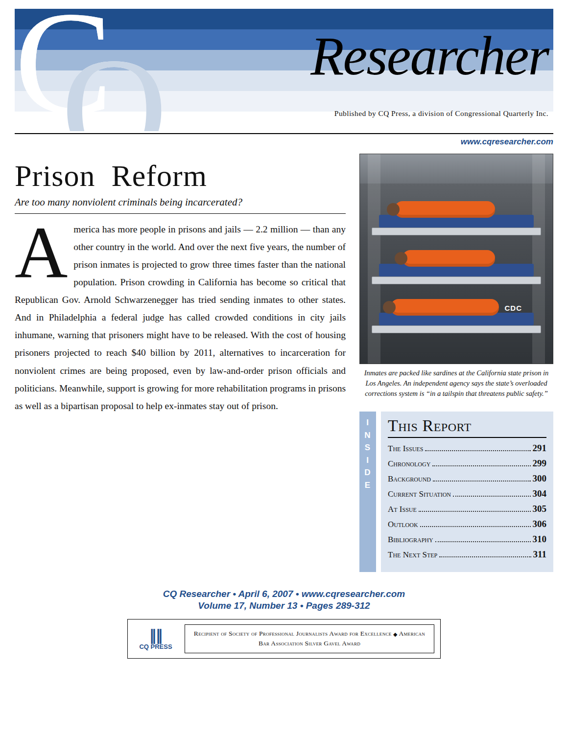CQ
Researcher
Published by CQ Press, a division of Congressional Quarterly Inc.
www.cqresearcher.com
Prison Reform
Are too many nonviolent criminals being incarcerated?
America has more people in prisons and jails — 2.2 million — than any other country in the world. And over the next five years, the number of prison inmates is projected to grow three times faster than the national population. Prison crowding in California has become so critical that Republican Gov. Arnold Schwarzenegger has tried sending inmates to other states. And in Philadelphia a federal judge has called crowded conditions in city jails inhumane, warning that prisoners might have to be released. With the cost of housing prisoners projected to reach $40 billion by 2011, alternatives to incarceration for nonviolent crimes are being proposed, even by law-and-order prison officials and politicians. Meanwhile, support is growing for more rehabilitation programs in prisons as well as a bipartisan proposal to help ex-inmates stay out of prison.
CDC
Inmates are packed like sardines at the California state prison in Los Angeles. An independent agency says the state’s overloaded corrections system is “in a tailspin that threatens public safety.”
I
N
S
I
D
E
THIS REPORT
The Issues 291
Chronology 299
Background 300
Current Situation 304
At Issue 305
Outlook 306
Bibliography 310
The Next Step 311
CQ Researcher • April 6, 2007 • www.cqresearcher.com
Volume 17, Number 13 • Pages 289-312
∥∥ CQ PRESS
Recipient of Society of Professional Journalists Award for Excellence ◆ American Bar Association Silver Gavel Award